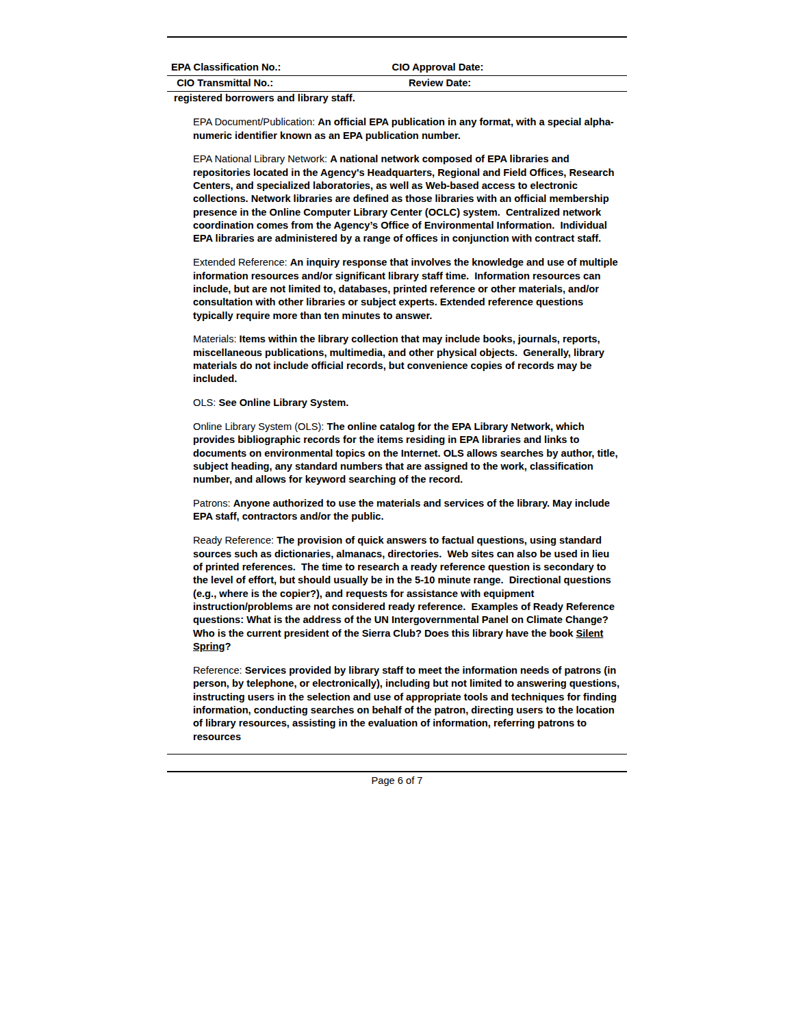| EPA Classification No.: | CIO Approval Date: |
| CIO Transmittal No.: | Review Date: |
registered borrowers and library staff.
EPA Document/Publication: An official EPA publication in any format, with a special alpha-numeric identifier known as an EPA publication number.
EPA National Library Network: A national network composed of EPA libraries and repositories located in the Agency's Headquarters, Regional and Field Offices, Research Centers, and specialized laboratories, as well as Web-based access to electronic collections. Network libraries are defined as those libraries with an official membership presence in the Online Computer Library Center (OCLC) system. Centralized network coordination comes from the Agency’s Office of Environmental Information. Individual EPA libraries are administered by a range of offices in conjunction with contract staff.
Extended Reference: An inquiry response that involves the knowledge and use of multiple information resources and/or significant library staff time. Information resources can include, but are not limited to, databases, printed reference or other materials, and/or consultation with other libraries or subject experts. Extended reference questions typically require more than ten minutes to answer.
Materials: Items within the library collection that may include books, journals, reports, miscellaneous publications, multimedia, and other physical objects. Generally, library materials do not include official records, but convenience copies of records may be included.
OLS: See Online Library System.
Online Library System (OLS): The online catalog for the EPA Library Network, which provides bibliographic records for the items residing in EPA libraries and links to documents on environmental topics on the Internet. OLS allows searches by author, title, subject heading, any standard numbers that are assigned to the work, classification number, and allows for keyword searching of the record.
Patrons: Anyone authorized to use the materials and services of the library. May include EPA staff, contractors and/or the public.
Ready Reference: The provision of quick answers to factual questions, using standard sources such as dictionaries, almanacs, directories. Web sites can also be used in lieu of printed references. The time to research a ready reference question is secondary to the level of effort, but should usually be in the 5-10 minute range. Directional questions (e.g., where is the copier?), and requests for assistance with equipment instruction/problems are not considered ready reference. Examples of Ready Reference questions: What is the address of the UN Intergovernmental Panel on Climate Change? Who is the current president of the Sierra Club? Does this library have the book Silent Spring?
Reference: Services provided by library staff to meet the information needs of patrons (in person, by telephone, or electronically), including but not limited to answering questions, instructing users in the selection and use of appropriate tools and techniques for finding information, conducting searches on behalf of the patron, directing users to the location of library resources, assisting in the evaluation of information, referring patrons to resources
Page 6 of 7